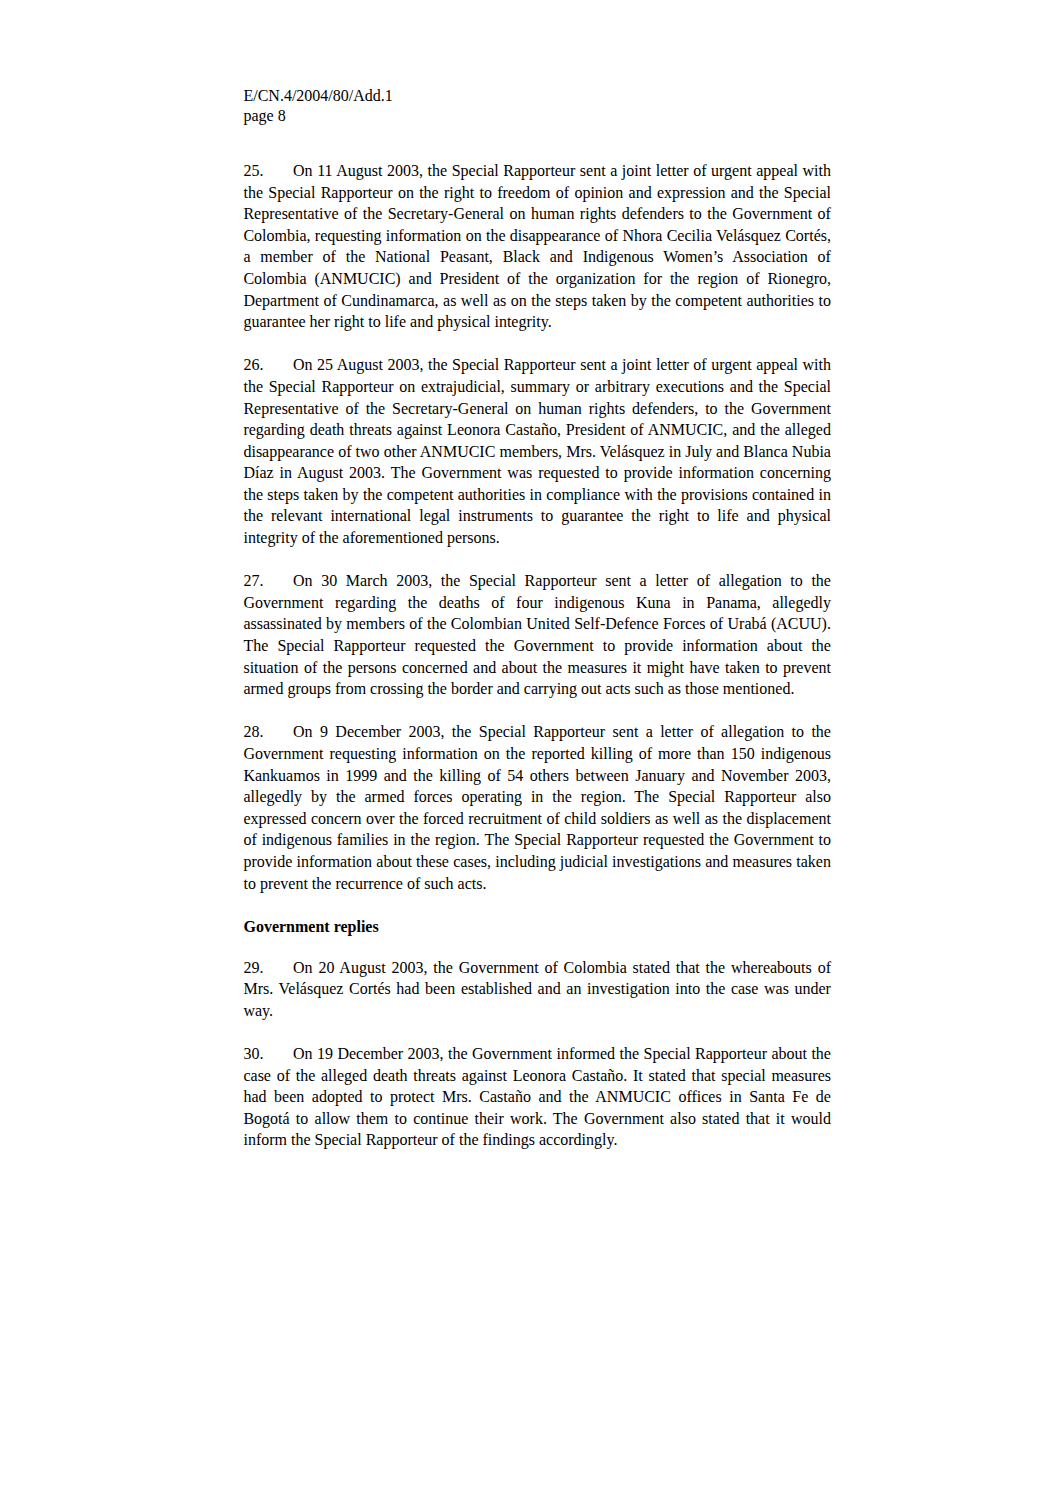E/CN.4/2004/80/Add.1page 8
25. On 11 August 2003, the Special Rapporteur sent a joint letter of urgent appeal with the Special Rapporteur on the right to freedom of opinion and expression and the Special Representative of the Secretary-General on human rights defenders to the Government of Colombia, requesting information on the disappearance of Nhora Cecilia Velásquez Cortés, a member of the National Peasant, Black and Indigenous Women’s Association of Colombia (ANMUCIC) and President of the organization for the region of Rionegro, Department of Cundinamarca, as well as on the steps taken by the competent authorities to guarantee her right to life and physical integrity.
26. On 25 August 2003, the Special Rapporteur sent a joint letter of urgent appeal with the Special Rapporteur on extrajudicial, summary or arbitrary executions and the Special Representative of the Secretary-General on human rights defenders, to the Government regarding death threats against Leonora Castaño, President of ANMUCIC, and the alleged disappearance of two other ANMUCIC members, Mrs. Velásquez in July and Blanca Nubia Díaz in August 2003. The Government was requested to provide information concerning the steps taken by the competent authorities in compliance with the provisions contained in the relevant international legal instruments to guarantee the right to life and physical integrity of the aforementioned persons.
27. On 30 March 2003, the Special Rapporteur sent a letter of allegation to the Government regarding the deaths of four indigenous Kuna in Panama, allegedly assassinated by members of the Colombian United Self-Defence Forces of Urabá (ACUU). The Special Rapporteur requested the Government to provide information about the situation of the persons concerned and about the measures it might have taken to prevent armed groups from crossing the border and carrying out acts such as those mentioned.
28. On 9 December 2003, the Special Rapporteur sent a letter of allegation to the Government requesting information on the reported killing of more than 150 indigenous Kankuamos in 1999 and the killing of 54 others between January and November 2003, allegedly by the armed forces operating in the region. The Special Rapporteur also expressed concern over the forced recruitment of child soldiers as well as the displacement of indigenous families in the region. The Special Rapporteur requested the Government to provide information about these cases, including judicial investigations and measures taken to prevent the recurrence of such acts.
Government replies
29. On 20 August 2003, the Government of Colombia stated that the whereabouts of Mrs. Velásquez Cortés had been established and an investigation into the case was under way.
30. On 19 December 2003, the Government informed the Special Rapporteur about the case of the alleged death threats against Leonora Castaño. It stated that special measures had been adopted to protect Mrs. Castaño and the ANMUCIC offices in Santa Fe de Bogotá to allow them to continue their work. The Government also stated that it would inform the Special Rapporteur of the findings accordingly.